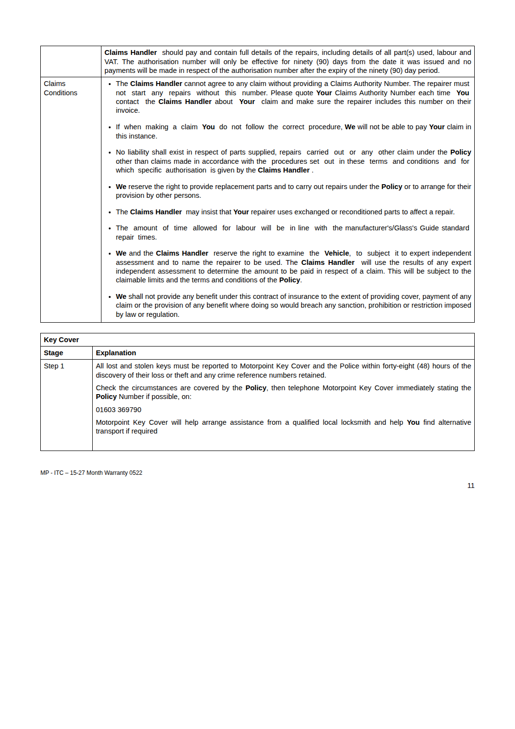| | Claims Handler should pay and contain full details of the repairs, including details of all part(s) used, labour and VAT. The authorisation number will only be effective for ninety (90) days from the date it was issued and no payments will be made in respect of the authorisation number after the expiry of the ninety (90) day period. |
| Claims Conditions | The Claims Handler cannot agree to any claim without providing a Claims Authority Number. The repairer must not start any repairs without this number. Please quote Your Claims Authority Number each time You contact the Claims Handler about Your claim and make sure the repairer includes this number on their invoice. If when making a claim You do not follow the correct procedure, We will not be able to pay Your claim in this instance. No liability shall exist in respect of parts supplied, repairs carried out or any other claim under the Policy other than claims made in accordance with the procedures set out in these terms and conditions and for which specific authorisation is given by the Claims Handler . We reserve the right to provide replacement parts and to carry out repairs under the Policy or to arrange for their provision by other persons. The Claims Handler may insist that Your repairer uses exchanged or reconditioned parts to affect a repair. The amount of time allowed for labour will be in line with the manufacturer's/Glass's Guide standard repair times. We and the Claims Handler reserve the right to examine the Vehicle , to subject it to expert independent assessment and to name the repairer to be used. The Claims Handler will use the results of any expert independent assessment to determine the amount to be paid in respect of a claim. This will be subject to the claimable limits and the terms and conditions of the Policy . We shall not provide any benefit under this contract of insurance to the extent of providing cover, payment of any claim or the provision of any benefit where doing so would breach any sanction, prohibition or restriction imposed by law or regulation. |
| Key Cover |
| Stage | Explanation |
| Step 1 | All lost and stolen keys must be reported to Motorpoint Key Cover and the Police within forty-eight (48) hours of the discovery of their loss or theft and any crime reference numbers retained. Check the circumstances are covered by the Policy , then telephone Motorpoint Key Cover immediately stating the Policy Number if possible, on: 01603 369790 Motorpoint Key Cover will help arrange assistance from a qualified local locksmith and help You find alternative transport if required |
MP - ITC – 15-27 Month Warranty 0522
11